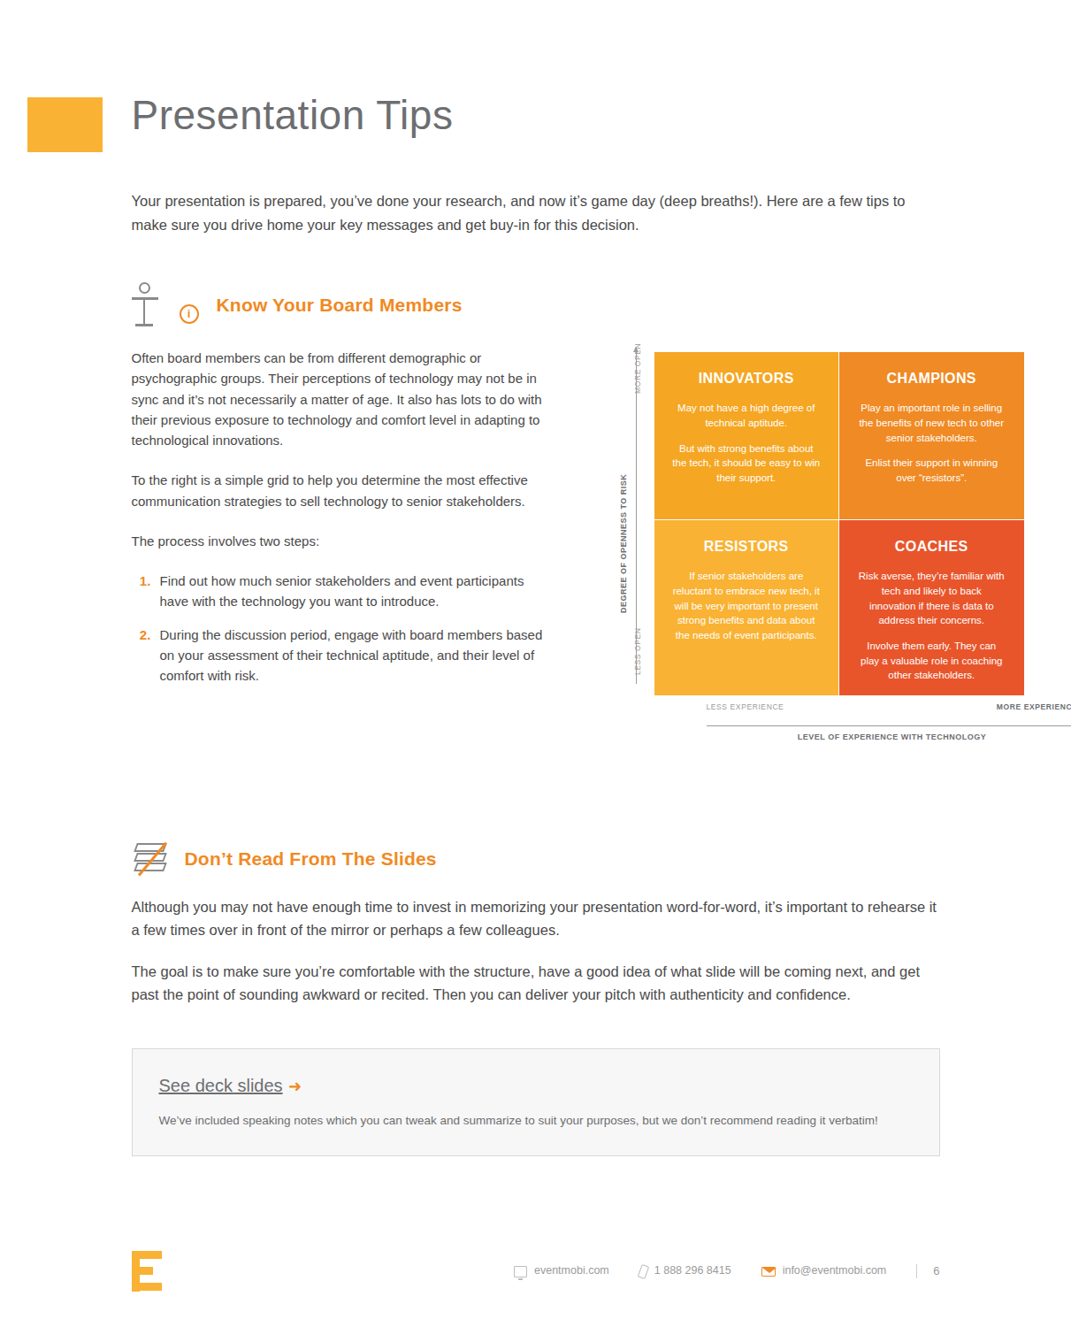Presentation Tips
Your presentation is prepared, you’ve done your research, and now it’s game day (deep breaths!). Here are a few tips to make sure you drive home your key messages and get buy-in for this decision.
i
Know Your Board Members
Often board members can be from different demo­graphic or psychographic groups. Their perceptions of technology may not be in sync and it’s not neces­sarily a matter of age. It also has lots to do with their previous exposure to technology and comfort level in adapting to technological innovations.
To the right is a simple grid to help you determine the most effective communication strategies to sell tech­nology to senior stakeholders.
The process involves two steps:
Find out how much senior stakeholders and event participants have with the technology you want to introduce.
During the discussion period, engage with board members based on your assessment of their tech­nical aptitude, and their level of comfort with risk.
MORE OPEN
LESS OPEN
DEGREE OF OPENNESS TO RISK
| Innovators May not have a high degree of technical aptitude. But with strong benefits about the tech, it should be easy to win their support. | Champions Play an important role in selling the benefits of new tech to other senior stakeholders. Enlist their support in winning over “resistors”. |
| Resistors If senior stakeholders are reluctant to embrace new tech, it will be very important to present strong benefits and data about the needs of event participants. | Coaches Risk averse, they’re familiar with tech and likely to back innovation if there is data to address their concerns. Involve them early. They can play a valuable role in coaching other stakeholders. |
LESS EXPERIENCE MORE EXPERIENCE
LEVEL OF EXPERIENCE WITH TECHNOLOGY
Don’t Read From The Slides
Although you may not have enough time to invest in memorizing your presentation word-for-word, it’s import­ant to rehearse it a few times over in front of the mirror or perhaps a few colleagues.
The goal is to make sure you’re comfortable with the structure, have a good idea of what slide will be coming next, and get past the point of sounding awkward or recited. Then you can deliver your pitch with authenticity and confidence.
See deck slides➜
We’ve included speaking notes which you can tweak and summarize to suit your purposes, but we don’t recommend reading it verbatim!
eventmobi.com 1 888 296 8415 info@eventmobi.com
6